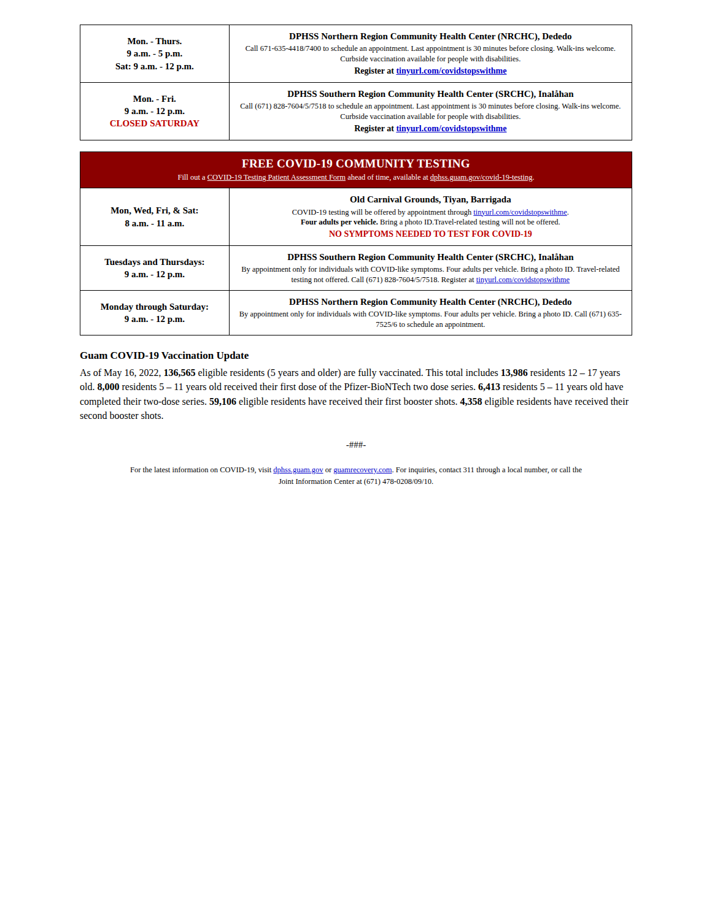| Mon. - Thurs. 9 a.m. - 5 p.m. Sat: 9 a.m. - 12 p.m. | DPHSS Northern Region Community Health Center (NRCHC), Dededo Call 671-635-4418/7400 to schedule an appointment. Last appointment is 30 minutes before closing. Walk-ins welcome. Curbside vaccination available for people with disabilities. Register at tinyurl.com/covidstopswithme |
| Mon. - Fri. 9 a.m. - 12 p.m. CLOSED SATURDAY | DPHSS Southern Region Community Health Center (SRCHC), Inalåhan Call (671) 828-7604/5/7518 to schedule an appointment. Last appointment is 30 minutes before closing. Walk-ins welcome. Curbside vaccination available for people with disabilities. Register at tinyurl.com/covidstopswithme |
FREE COVID-19 COMMUNITY TESTING
Fill out a COVID-19 Testing Patient Assessment Form ahead of time, available at dphss.guam.gov/covid-19-testing.
| Mon, Wed, Fri, & Sat: 8 a.m. - 11 a.m. | Old Carnival Grounds, Tiyan, Barrigada COVID-19 testing will be offered by appointment through tinyurl.com/covidstopswithme . Four adults per vehicle. Bring a photo ID.Travel-related testing will not be offered. NO SYMPTOMS NEEDED TO TEST FOR COVID-19 |
| Tuesdays and Thursdays: 9 a.m. - 12 p.m. | DPHSS Southern Region Community Health Center (SRCHC), Inalåhan By appointment only for individuals with COVID-like symptoms. Four adults per vehicle. Bring a photo ID. Travel-related testing not offered. Call (671) 828-7604/5/7518. Register at tinyurl.com/covidstopswithme |
| Monday through Saturday: 9 a.m. - 12 p.m. | DPHSS Northern Region Community Health Center (NRCHC), Dededo By appointment only for individuals with COVID-like symptoms. Four adults per vehicle. Bring a photo ID. Call (671) 635-7525/6 to schedule an appointment. |
Guam COVID-19 Vaccination Update
As of May 16, 2022, 136,565 eligible residents (5 years and older) are fully vaccinated. This total includes 13,986 residents 12 – 17 years old. 8,000 residents 5 – 11 years old received their first dose of the Pfizer-BioNTech two dose series. 6,413 residents 5 – 11 years old have completed their two-dose series. 59,106 eligible residents have received their first booster shots. 4,358 eligible residents have received their second booster shots.
-###-
For the latest information on COVID-19, visit dphss.guam.gov or guamrecovery.com. For inquiries, contact 311 through a local number, or call the Joint Information Center at (671) 478-0208/09/10.